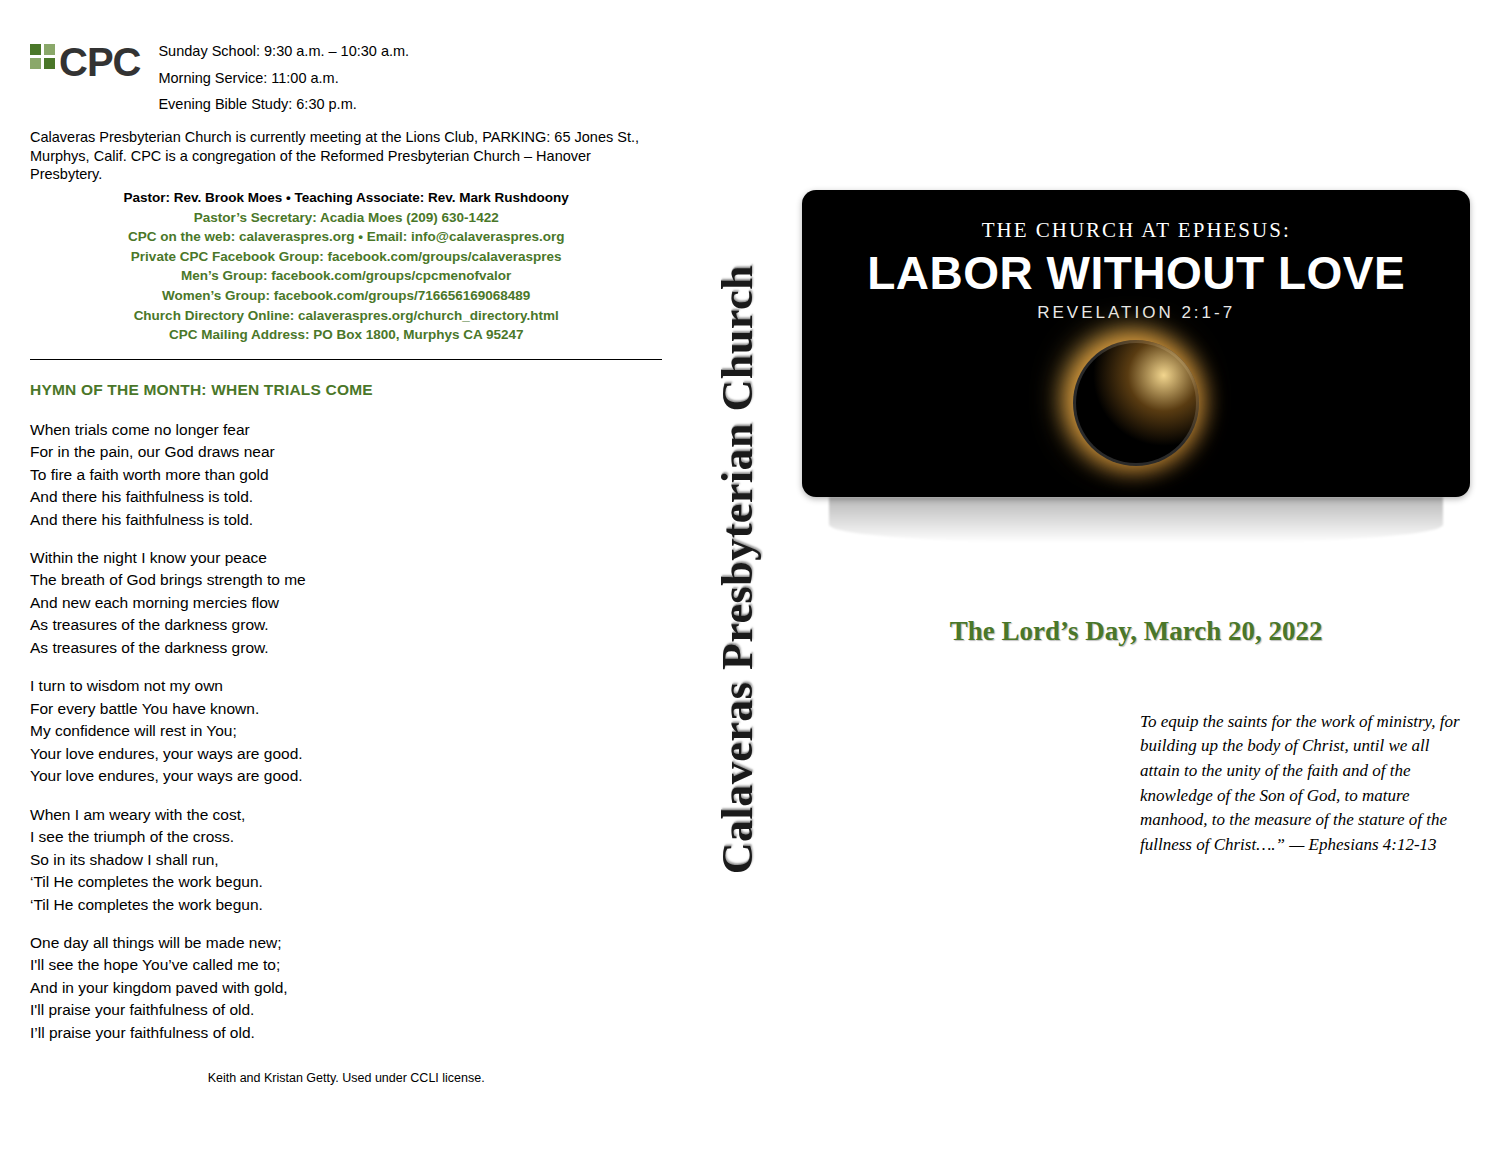CPC
Sunday School: 9:30 a.m. – 10:30 a.m.
Morning Service: 11:00 a.m.
Evening Bible Study: 6:30 p.m.
Calaveras Presbyterian Church is currently meeting at the Lions Club, PARKING: 65 Jones St., Murphys, Calif. CPC is a congregation of the Reformed Presbyterian Church – Hanover Presbytery.
Pastor: Rev. Brook Moes • Teaching Associate: Rev. Mark Rushdoony
Pastor’s Secretary: Acadia Moes (209) 630-1422
CPC on the web: calaveraspres.org • Email: info@calaveraspres.org
Private CPC Facebook Group: facebook.com/groups/calaveraspres
Men’s Group: facebook.com/groups/cpcmenofvalor
Women’s Group: facebook.com/groups/716656169068489
Church Directory Online: calaveraspres.org/church_directory.html
CPC Mailing Address: PO Box 1800, Murphys CA 95247
HYMN OF THE MONTH: WHEN TRIALS COME
When trials come no longer fear
For in the pain, our God draws near
To fire a faith worth more than gold
And there his faithfulness is told.
And there his faithfulness is told.
Within the night I know your peace
The breath of God brings strength to me
And new each morning mercies flow
As treasures of the darkness grow.
As treasures of the darkness grow.
I turn to wisdom not my own
For every battle You have known.
My confidence will rest in You;
Your love endures, your ways are good.
Your love endures, your ways are good.
When I am weary with the cost,
I see the triumph of the cross.
So in its shadow I shall run,
‘Til He completes the work begun.
‘Til He completes the work begun.
One day all things will be made new;
I'll see the hope You’ve called me to;
And in your kingdom paved with gold,
I'll praise your faithfulness of old.
I’ll praise your faithfulness of old.
Keith and Kristan Getty. Used under CCLI license.
Calaveras Presbyterian Church
THE CHURCH AT EPHESUS:
Labor Without Love
REVELATION 2:1-7
The Lord’s Day, March 20, 2022
To equip the saints for the work of ministry, for building up the body of Christ, until we all attain to the unity of the faith and of the knowledge of the Son of God, to mature manhood, to the measure of the stature of the fullness of Christ….” — Ephesians 4:12-13